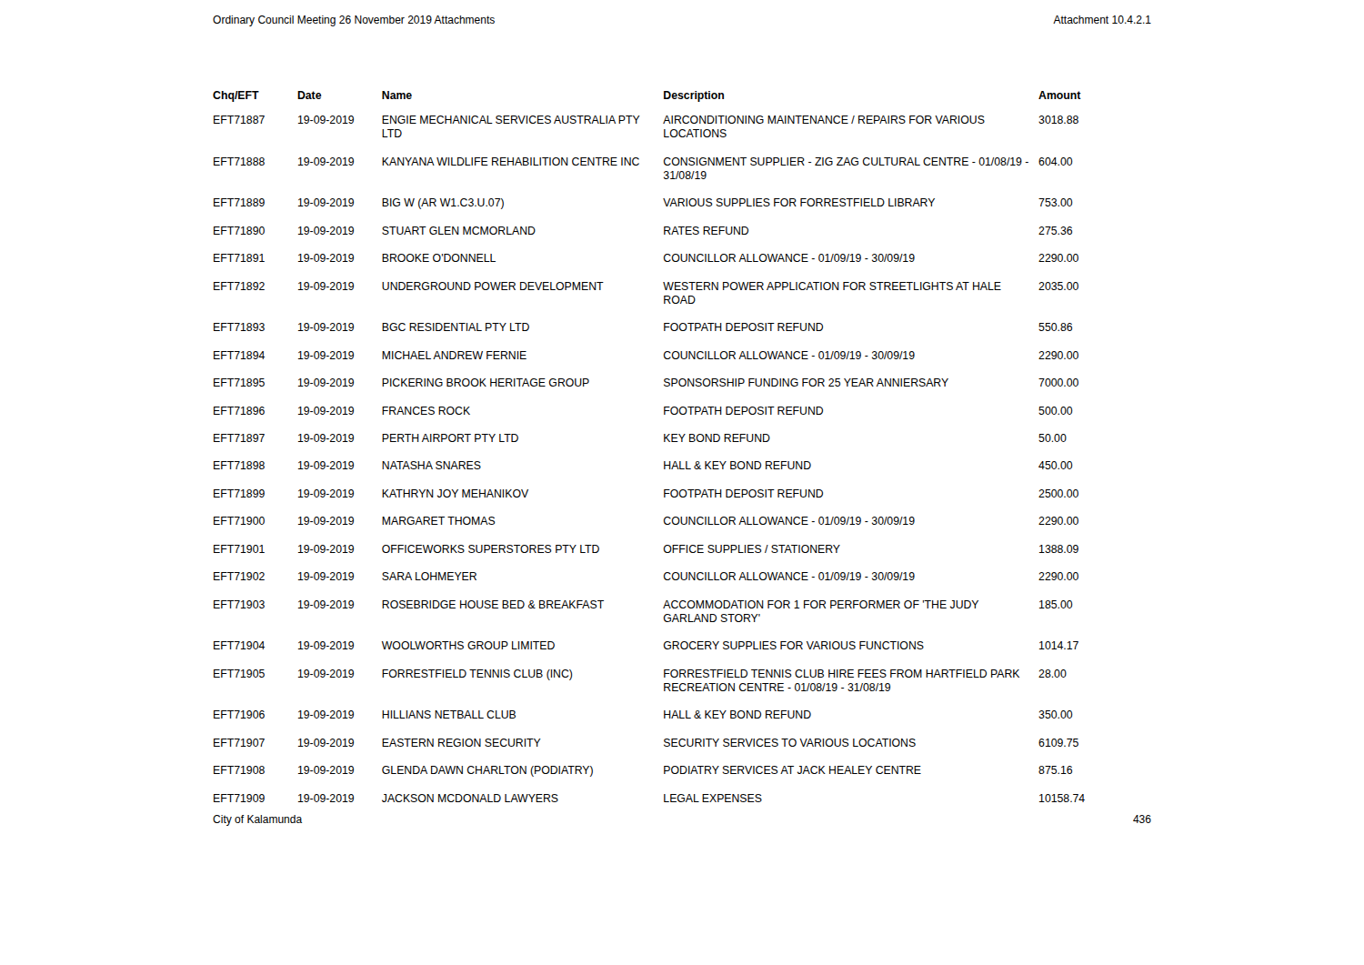Ordinary Council Meeting 26 November 2019 Attachments
Attachment 10.4.2.1
Payment listing
| Chq/EFT | Date | Name | Description | Amount |
| --- | --- | --- | --- | --- |
| EFT71887 | 19-09-2019 | ENGIE MECHANICAL SERVICES AUSTRALIA PTY LTD | AIRCONDITIONING MAINTENANCE / REPAIRS FOR VARIOUS LOCATIONS | 3018.88 |
| EFT71888 | 19-09-2019 | KANYANA WILDLIFE REHABILITION CENTRE INC | CONSIGNMENT SUPPLIER - ZIG ZAG CULTURAL CENTRE - 01/08/19 - 31/08/19 | 604.00 |
| EFT71889 | 19-09-2019 | BIG W (AR W1.C3.U.07) | VARIOUS SUPPLIES FOR FORRESTFIELD LIBRARY | 753.00 |
| EFT71890 | 19-09-2019 | STUART GLEN MCMORLAND | RATES REFUND | 275.36 |
| EFT71891 | 19-09-2019 | BROOKE O'DONNELL | COUNCILLOR ALLOWANCE - 01/09/19 - 30/09/19 | 2290.00 |
| EFT71892 | 19-09-2019 | UNDERGROUND POWER DEVELOPMENT | WESTERN POWER APPLICATION FOR STREETLIGHTS AT HALE ROAD | 2035.00 |
| EFT71893 | 19-09-2019 | BGC RESIDENTIAL PTY LTD | FOOTPATH DEPOSIT REFUND | 550.86 |
| EFT71894 | 19-09-2019 | MICHAEL ANDREW FERNIE | COUNCILLOR ALLOWANCE - 01/09/19 - 30/09/19 | 2290.00 |
| EFT71895 | 19-09-2019 | PICKERING BROOK HERITAGE GROUP | SPONSORSHIP FUNDING FOR 25 YEAR ANNIERSARY | 7000.00 |
| EFT71896 | 19-09-2019 | FRANCES ROCK | FOOTPATH DEPOSIT REFUND | 500.00 |
| EFT71897 | 19-09-2019 | PERTH AIRPORT PTY LTD | KEY BOND REFUND | 50.00 |
| EFT71898 | 19-09-2019 | NATASHA SNARES | HALL & KEY BOND REFUND | 450.00 |
| EFT71899 | 19-09-2019 | KATHRYN JOY MEHANIKOV | FOOTPATH DEPOSIT REFUND | 2500.00 |
| EFT71900 | 19-09-2019 | MARGARET THOMAS | COUNCILLOR ALLOWANCE - 01/09/19 - 30/09/19 | 2290.00 |
| EFT71901 | 19-09-2019 | OFFICEWORKS SUPERSTORES PTY LTD | OFFICE SUPPLIES / STATIONERY | 1388.09 |
| EFT71902 | 19-09-2019 | SARA LOHMEYER | COUNCILLOR ALLOWANCE - 01/09/19 - 30/09/19 | 2290.00 |
| EFT71903 | 19-09-2019 | ROSEBRIDGE HOUSE BED & BREAKFAST | ACCOMMODATION FOR 1 FOR PERFORMER OF 'THE JUDY GARLAND STORY' | 185.00 |
| EFT71904 | 19-09-2019 | WOOLWORTHS GROUP LIMITED | GROCERY SUPPLIES FOR VARIOUS FUNCTIONS | 1014.17 |
| EFT71905 | 19-09-2019 | FORRESTFIELD TENNIS CLUB (INC) | FORRESTFIELD TENNIS CLUB HIRE FEES FROM HARTFIELD PARK RECREATION CENTRE - 01/08/19 - 31/08/19 | 28.00 |
| EFT71906 | 19-09-2019 | HILLIANS NETBALL CLUB | HALL & KEY BOND REFUND | 350.00 |
| EFT71907 | 19-09-2019 | EASTERN REGION SECURITY | SECURITY SERVICES TO VARIOUS LOCATIONS | 6109.75 |
| EFT71908 | 19-09-2019 | GLENDA DAWN CHARLTON (PODIATRY) | PODIATRY SERVICES AT JACK HEALEY CENTRE | 875.16 |
| EFT71909 | 19-09-2019 | JACKSON MCDONALD LAWYERS | LEGAL EXPENSES | 10158.74 |
City of Kalamunda
436